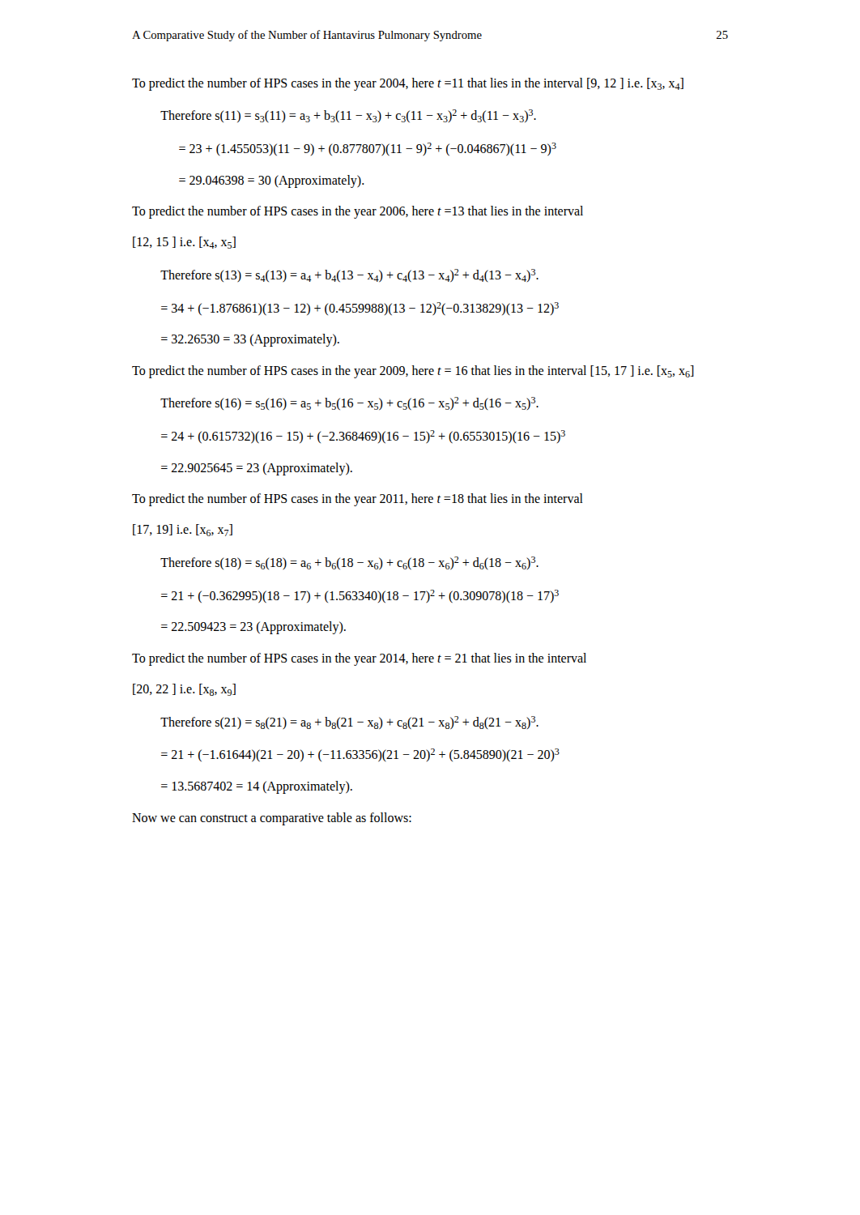A Comparative Study of the Number of Hantavirus Pulmonary Syndrome 25
To predict the number of HPS cases in the year 2004, here t =11 that lies in the interval [9, 12 ] i.e. [x3, x4]
Therefore s(11) = s3(11) = a3 + b3(11 − x3) + c3(11 − x3)2 + d3(11 − x3)3.
= 23 + (1.455053)(11 − 9) + (0.877807)(11 − 9)2 + (−0.046867)(11 − 9)3
= 29.046398 = 30 (Approximately).
To predict the number of HPS cases in the year 2006, here t =13 that lies in the interval
[12, 15 ] i.e. [x4, x5]
Therefore s(13) = s4(13) = a4 + b4(13 − x4) + c4(13 − x4)2 + d4(13 − x4)3.
= 34 + (−1.876861)(13 − 12) + (0.4559988)(13 − 12)2(−0.313829)(13 − 12)3
= 32.26530 = 33 (Approximately).
To predict the number of HPS cases in the year 2009, here t = 16 that lies in the interval [15, 17 ] i.e. [x5, x6]
Therefore s(16) = s5(16) = a5 + b5(16 − x5) + c5(16 − x5)2 + d5(16 − x5)3.
= 24 + (0.615732)(16 − 15) + (−2.368469)(16 − 15)2 + (0.6553015)(16 − 15)3
= 22.9025645 = 23 (Approximately).
To predict the number of HPS cases in the year 2011, here t =18 that lies in the interval
[17, 19] i.e. [x6, x7]
Therefore s(18) = s6(18) = a6 + b6(18 − x6) + c6(18 − x6)2 + d6(18 − x6)3.
= 21 + (−0.362995)(18 − 17) + (1.563340)(18 − 17)2 + (0.309078)(18 − 17)3
= 22.509423 = 23 (Approximately).
To predict the number of HPS cases in the year 2014, here t = 21 that lies in the interval
[20, 22 ] i.e. [x8, x9]
Therefore s(21) = s8(21) = a8 + b8(21 − x8) + c8(21 − x8)2 + d8(21 − x8)3.
= 21 + (−1.61644)(21 − 20) + (−11.63356)(21 − 20)2 + (5.845890)(21 − 20)3
= 13.5687402 = 14 (Approximately).
Now we can construct a comparative table as follows: